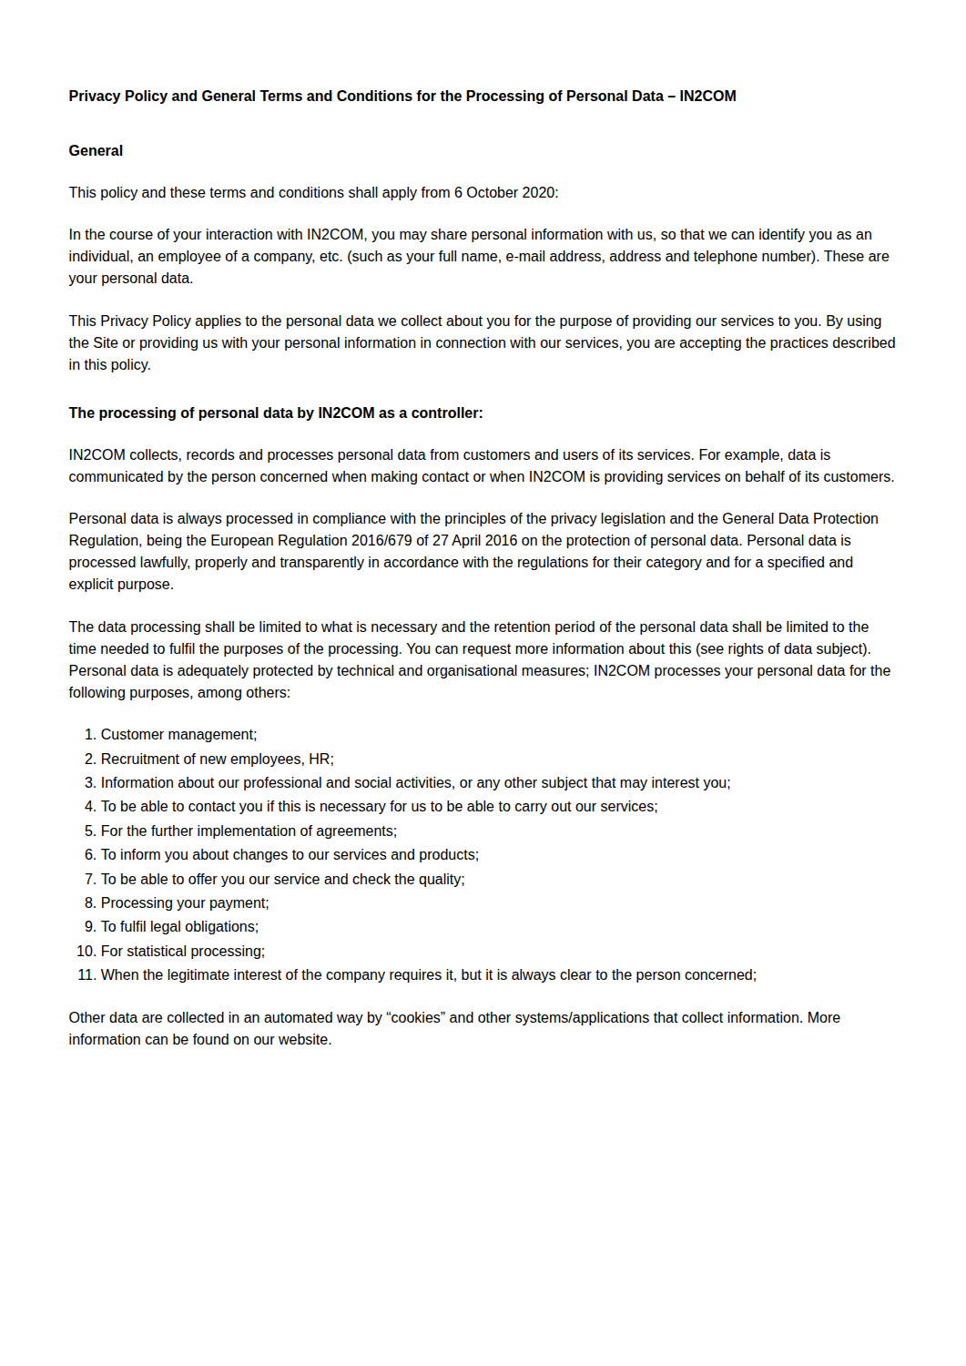Privacy Policy and General Terms and Conditions for the Processing of Personal Data – IN2COM
General
This policy and these terms and conditions shall apply from 6 October 2020:
In the course of your interaction with IN2COM, you may share personal information with us, so that we can identify you as an individual, an employee of a company, etc. (such as your full name, e-mail address, address and telephone number). These are your personal data.
This Privacy Policy applies to the personal data we collect about you for the purpose of providing our services to you. By using the Site or providing us with your personal information in connection with our services, you are accepting the practices described in this policy.
The processing of personal data by IN2COM as a controller:
IN2COM collects, records and processes personal data from customers and users of its services. For example, data is communicated by the person concerned when making contact or when IN2COM is providing services on behalf of its customers.
Personal data is always processed in compliance with the principles of the privacy legislation and the General Data Protection Regulation, being the European Regulation 2016/679 of 27 April 2016 on the protection of personal data. Personal data is processed lawfully, properly and transparently in accordance with the regulations for their category and for a specified and explicit purpose.
The data processing shall be limited to what is necessary and the retention period of the personal data shall be limited to the time needed to fulfil the purposes of the processing. You can request more information about this (see rights of data subject). Personal data is adequately protected by technical and organisational measures; IN2COM processes your personal data for the following purposes, among others:
Customer management;
Recruitment of new employees, HR;
Information about our professional and social activities, or any other subject that may interest you;
To be able to contact you if this is necessary for us to be able to carry out our services;
For the further implementation of agreements;
To inform you about changes to our services and products;
To be able to offer you our service and check the quality;
Processing your payment;
To fulfil legal obligations;
For statistical processing;
When the legitimate interest of the company requires it, but it is always clear to the person concerned;
Other data are collected in an automated way by “cookies” and other systems/applications that collect information. More information can be found on our website.